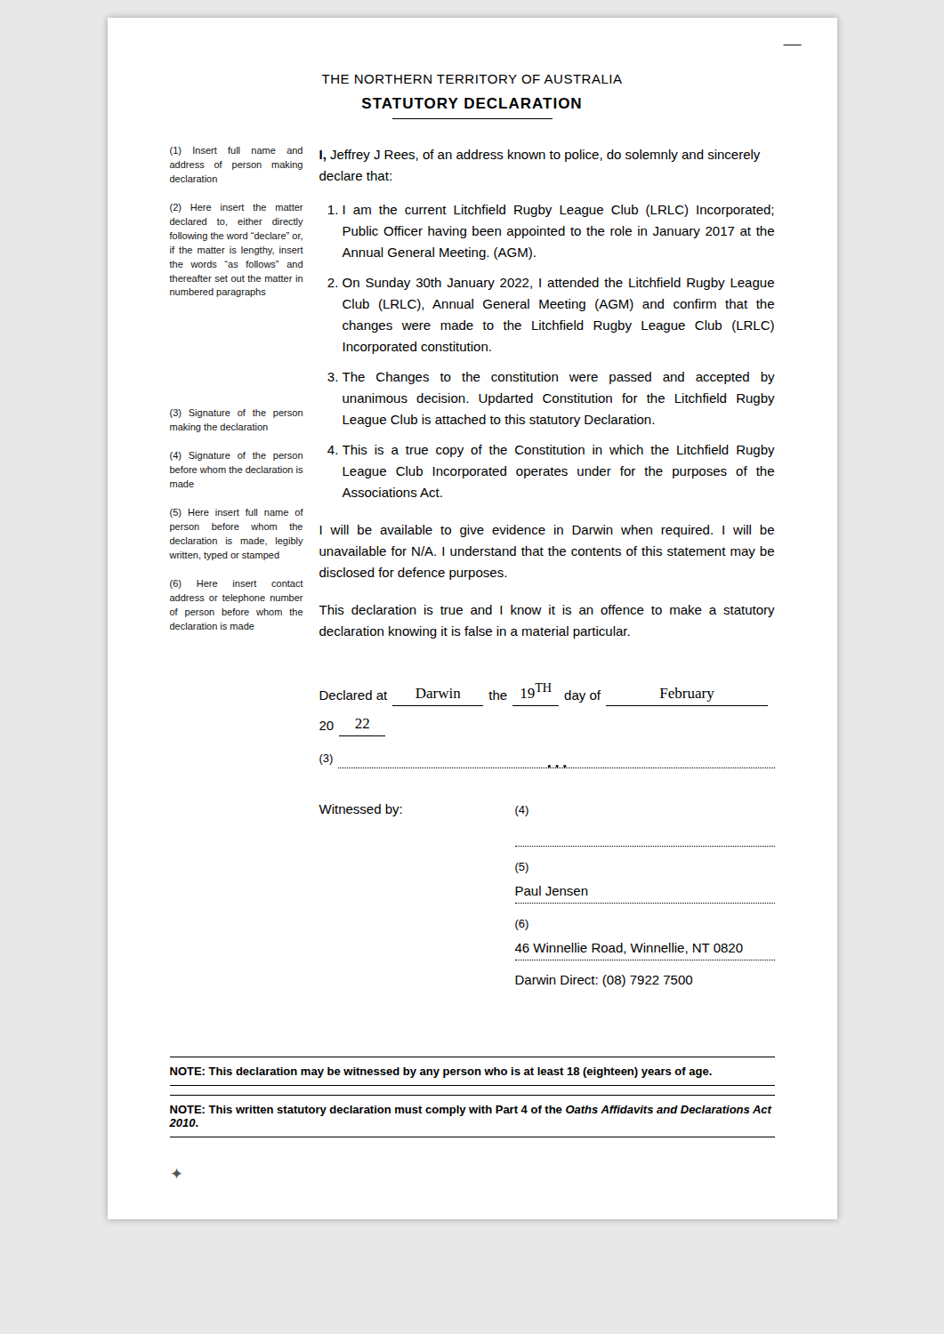—
THE NORTHERN TERRITORY OF AUSTRALIA
STATUTORY DECLARATION
(1) Insert full name and address of person making declaration
(2) Here insert the matter declared to, either directly following the word “declare” or, if the matter is lengthy, insert the words “as follows” and thereafter set out the matter in numbered paragraphs
(3) Signature of the person making the declaration
(4) Signature of the person before whom the declaration is made
(5) Here insert full name of person before whom the declaration is made, legibly written, typed or stamped
(6) Here insert contact address or telephone number of person before whom the declaration is made
I, Jeffrey J Rees, of an address known to police, do solemnly and sincerely declare that:
I am the current Litchfield Rugby League Club (LRLC) Incorporated; Public Officer having been appointed to the role in January 2017 at the Annual General Meeting. (AGM).
On Sunday 30th January 2022, I attended the Litchfield Rugby League Club (LRLC), Annual General Meeting (AGM) and confirm that the changes were made to the Litchfield Rugby League Club (LRLC) Incorporated constitution.
The Changes to the constitution were passed and accepted by unanimous decision. Updarted Constitution for the Litchfield Rugby League Club is attached to this statutory Declaration.
This is a true copy of the Constitution in which the Litchfield Rugby League Club Incorporated operates under for the purposes of the Associations Act.
I will be available to give evidence in Darwin when required. I will be unavailable for N/A. I understand that the contents of this statement may be disclosed for defence purposes.
This declaration is true and I know it is an offence to make a statutory declaration knowing it is false in a material particular.
Declared at Darwin the 19TH day of February 20 22
(3) …
Witnessed by:
(4)
(5)
Paul Jensen
(6)
46 Winnellie Road, Winnellie, NT 0820
Darwin Direct: (08) 7922 7500
NOTE: This declaration may be witnessed by any person who is at least 18 (eighteen) years of age.
NOTE: This written statutory declaration must comply with Part 4 of the Oaths Affidavits and Declarations Act 2010.
✦